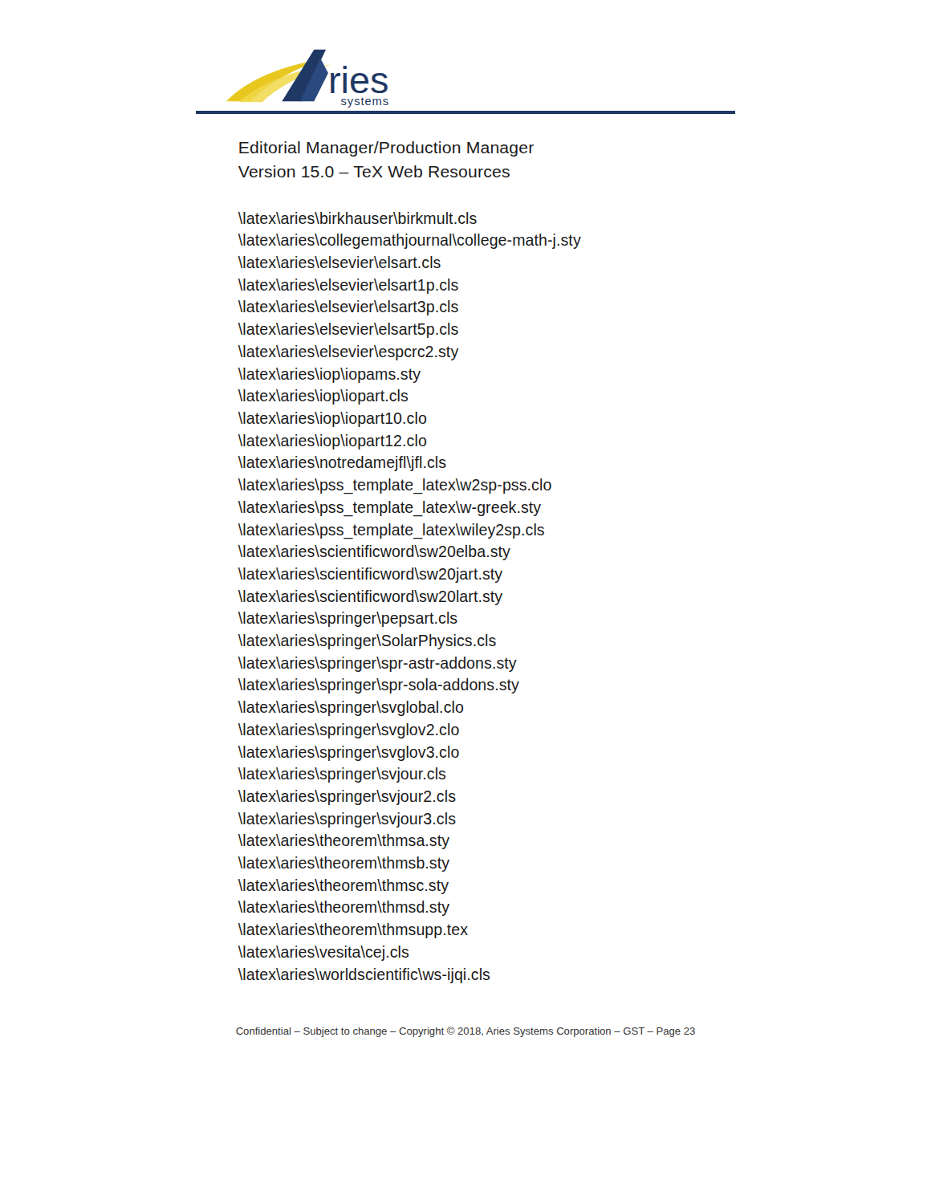Aries Systems ries systems
Editorial Manager/Production Manager Version 15.0 – TeX Web Resources
\latex\aries\birkhauser\birkmult.cls
\latex\aries\collegemathjournal\college-math-j.sty
\latex\aries\elsevier\elsart.cls
\latex\aries\elsevier\elsart1p.cls
\latex\aries\elsevier\elsart3p.cls
\latex\aries\elsevier\elsart5p.cls
\latex\aries\elsevier\espcrc2.sty
\latex\aries\iop\iopams.sty
\latex\aries\iop\iopart.cls
\latex\aries\iop\iopart10.clo
\latex\aries\iop\iopart12.clo
\latex\aries\notredamejfl\jfl.cls
\latex\aries\pss_template_latex\w2sp-pss.clo
\latex\aries\pss_template_latex\w-greek.sty
\latex\aries\pss_template_latex\wiley2sp.cls
\latex\aries\scientificword\sw20elba.sty
\latex\aries\scientificword\sw20jart.sty
\latex\aries\scientificword\sw20lart.sty
\latex\aries\springer\pepsart.cls
\latex\aries\springer\SolarPhysics.cls
\latex\aries\springer\spr-astr-addons.sty
\latex\aries\springer\spr-sola-addons.sty
\latex\aries\springer\svglobal.clo
\latex\aries\springer\svglov2.clo
\latex\aries\springer\svglov3.clo
\latex\aries\springer\svjour.cls
\latex\aries\springer\svjour2.cls
\latex\aries\springer\svjour3.cls
\latex\aries\theorem\thmsa.sty
\latex\aries\theorem\thmsb.sty
\latex\aries\theorem\thmsc.sty
\latex\aries\theorem\thmsd.sty
\latex\aries\theorem\thmsupp.tex
\latex\aries\vesita\cej.cls
\latex\aries\worldscientific\ws-ijqi.cls
Confidential – Subject to change – Copyright © 2018, Aries Systems Corporation – GST – Page 23